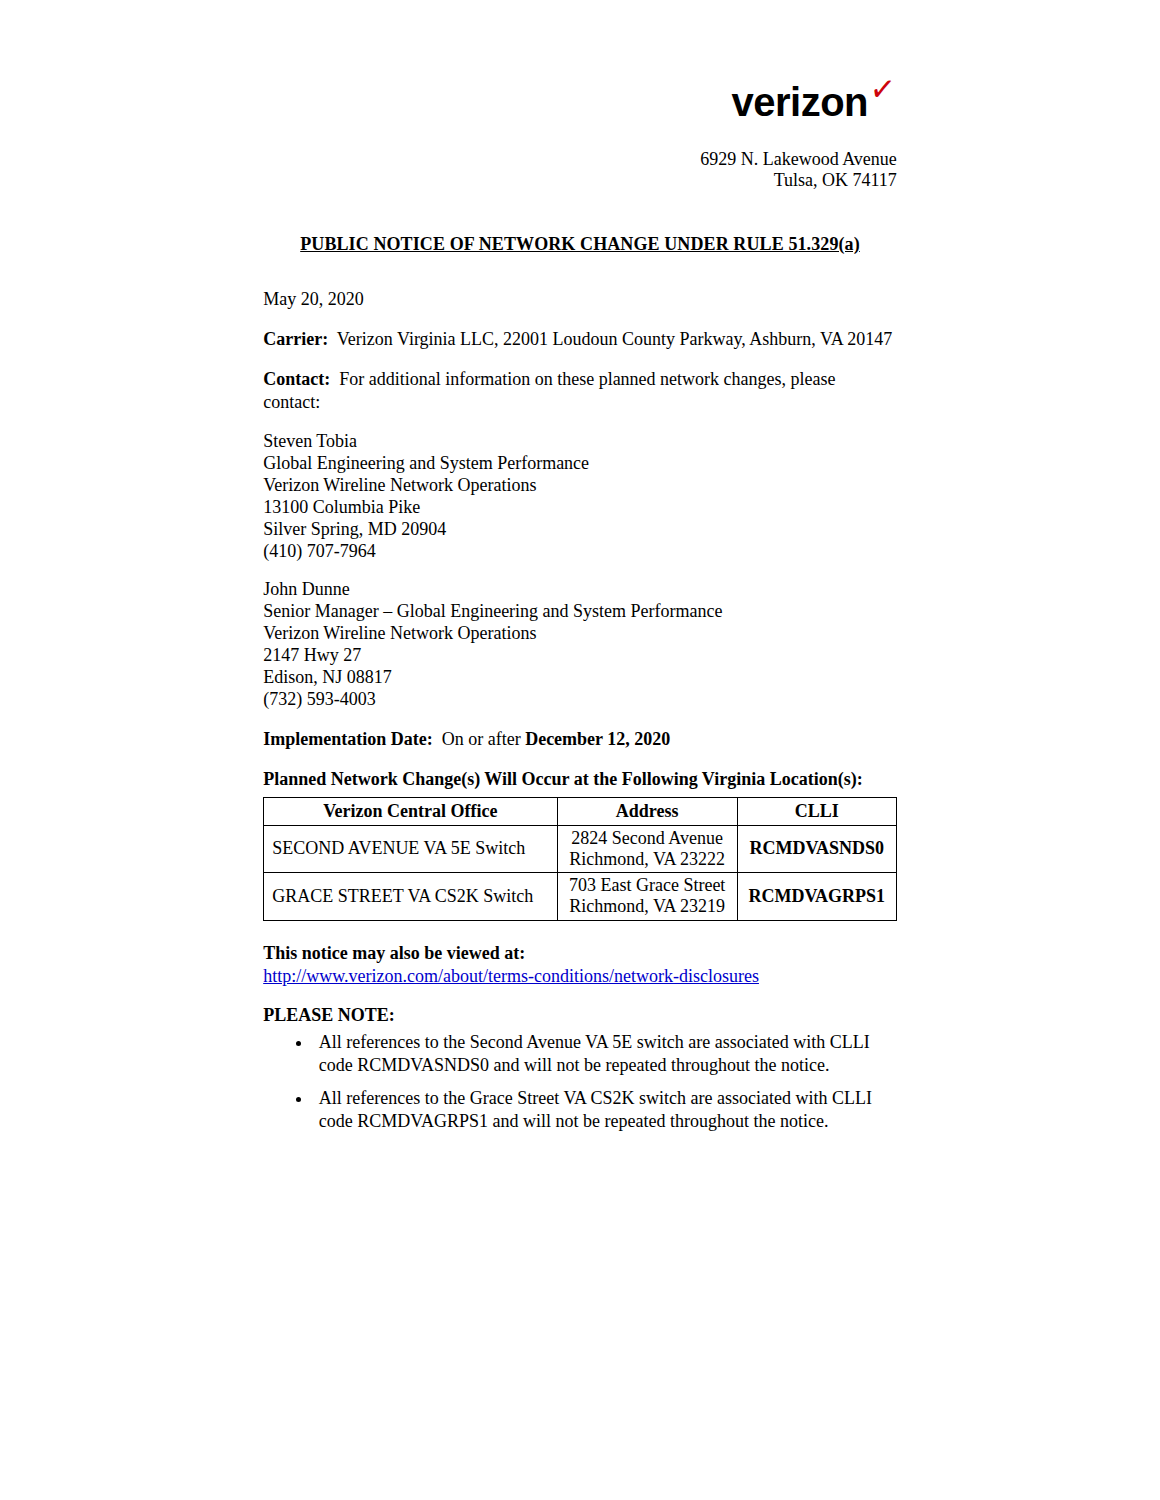verizon✓
6929 N. Lakewood Avenue
Tulsa, OK 74117
PUBLIC NOTICE OF NETWORK CHANGE UNDER RULE 51.329(a)
May 20, 2020
Carrier: Verizon Virginia LLC, 22001 Loudoun County Parkway, Ashburn, VA 20147
Contact: For additional information on these planned network changes, please contact:
Steven Tobia
Global Engineering and System Performance
Verizon Wireline Network Operations
13100 Columbia Pike
Silver Spring, MD 20904
(410) 707-7964
John Dunne
Senior Manager – Global Engineering and System Performance
Verizon Wireline Network Operations
2147 Hwy 27
Edison, NJ 08817
(732) 593-4003
Implementation Date: On or after December 12, 2020
Planned Network Change(s) Will Occur at the Following Virginia Location(s):
| Verizon Central Office | Address | CLLI |
| --- | --- | --- |
| SECOND AVENUE VA 5E Switch | 2824 Second Avenue Richmond, VA 23222 | RCMDVASNDS0 |
| GRACE STREET VA CS2K Switch | 703 East Grace Street Richmond, VA 23219 | RCMDVAGRPS1 |
This notice may also be viewed at:
http://www.verizon.com/about/terms-conditions/network-disclosures
PLEASE NOTE:
All references to the Second Avenue VA 5E switch are associated with CLLI code RCMDVASNDS0 and will not be repeated throughout the notice.
All references to the Grace Street VA CS2K switch are associated with CLLI code RCMDVAGRPS1 and will not be repeated throughout the notice.